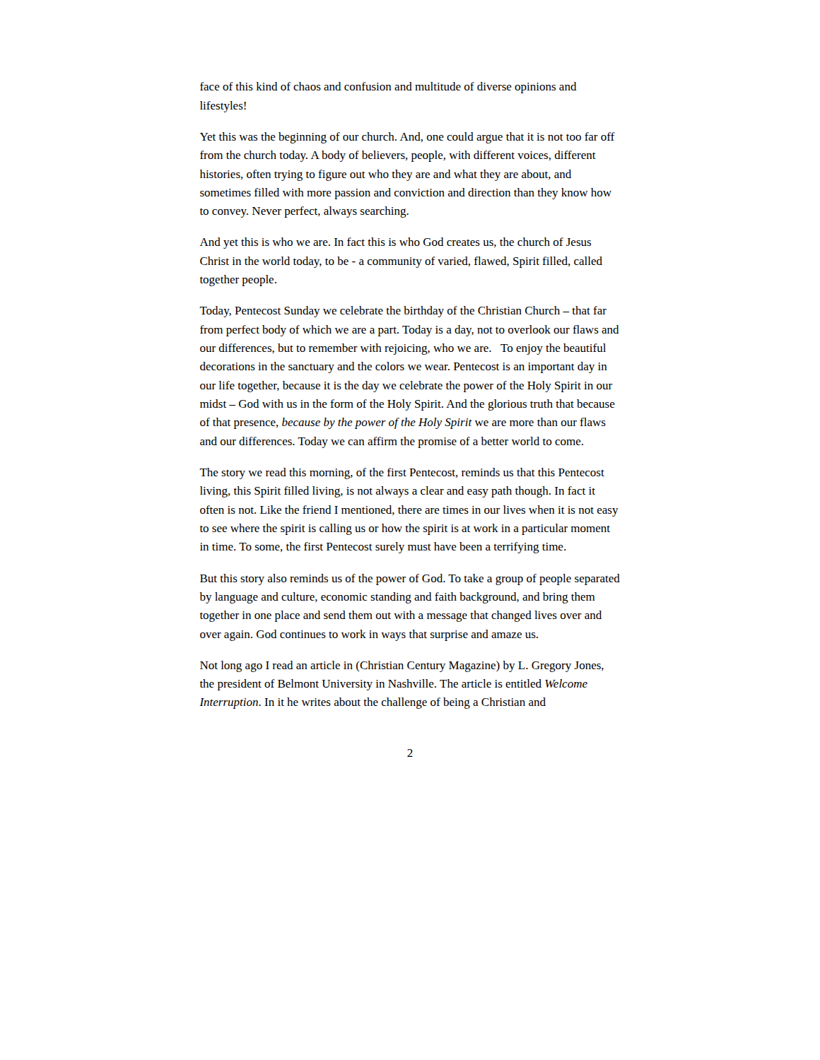face of this kind of chaos and confusion and multitude of diverse opinions and lifestyles!
Yet this was the beginning of our church. And, one could argue that it is not too far off from the church today. A body of believers, people, with different voices, different histories, often trying to figure out who they are and what they are about, and sometimes filled with more passion and conviction and direction than they know how to convey. Never perfect, always searching.
And yet this is who we are. In fact this is who God creates us, the church of Jesus Christ in the world today, to be - a community of varied, flawed, Spirit filled, called together people.
Today, Pentecost Sunday we celebrate the birthday of the Christian Church – that far from perfect body of which we are a part. Today is a day, not to overlook our flaws and our differences, but to remember with rejoicing, who we are. To enjoy the beautiful decorations in the sanctuary and the colors we wear. Pentecost is an important day in our life together, because it is the day we celebrate the power of the Holy Spirit in our midst – God with us in the form of the Holy Spirit. And the glorious truth that because of that presence, because by the power of the Holy Spirit we are more than our flaws and our differences. Today we can affirm the promise of a better world to come.
The story we read this morning, of the first Pentecost, reminds us that this Pentecost living, this Spirit filled living, is not always a clear and easy path though. In fact it often is not. Like the friend I mentioned, there are times in our lives when it is not easy to see where the spirit is calling us or how the spirit is at work in a particular moment in time. To some, the first Pentecost surely must have been a terrifying time.
But this story also reminds us of the power of God. To take a group of people separated by language and culture, economic standing and faith background, and bring them together in one place and send them out with a message that changed lives over and over again. God continues to work in ways that surprise and amaze us.
Not long ago I read an article in (Christian Century Magazine) by L. Gregory Jones, the president of Belmont University in Nashville. The article is entitled Welcome Interruption. In it he writes about the challenge of being a Christian and
2